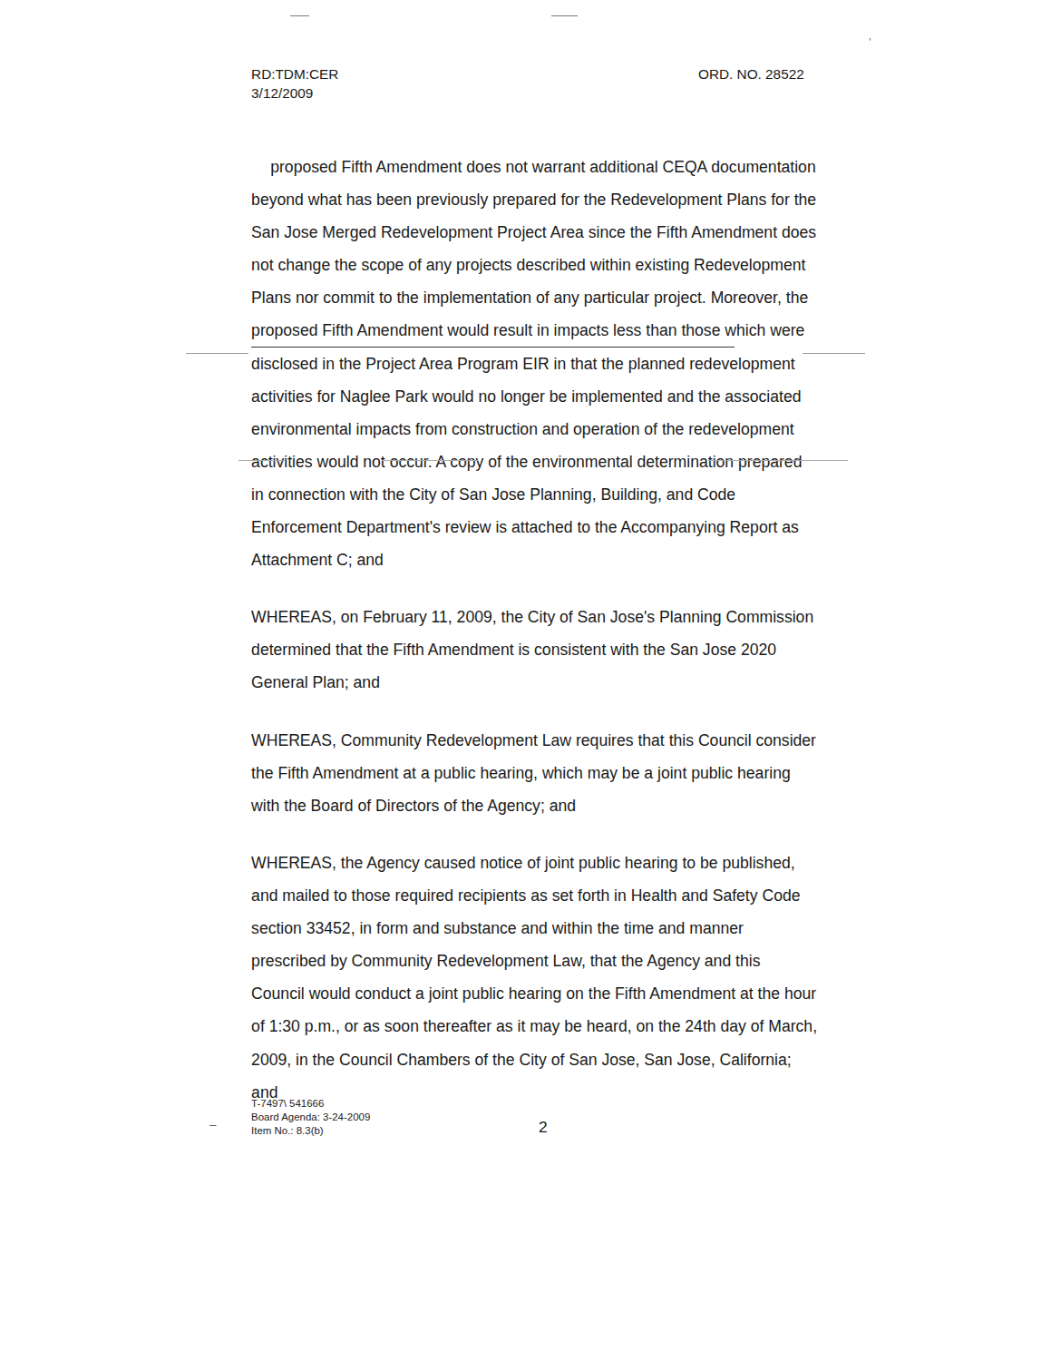'
RD:TDM:CER 3/12/2009
ORD. NO. 28522
proposed Fifth Amendment does not warrant additional CEQA documentation beyond what has been previously prepared for the Redevelopment Plans for the San Jose Merged Redevelopment Project Area since the Fifth Amendment does not change the scope of any projects described within existing Redevelopment Plans nor commit to the implementation of any particular project. Moreover, the proposed Fifth Amendment would result in impacts less than those which were disclosed in the Project Area Program EIR in that the planned redevelopment activities for Naglee Park would no longer be implemented and the associated environmental impacts from construction and operation of the redevelopment activities would not occur. A copy of the environmental determination prepared in connection with the City of San Jose Planning, Building, and Code Enforcement Department's review is attached to the Accompanying Report as Attachment C; and
WHEREAS, on February 11, 2009, the City of San Jose's Planning Commission determined that the Fifth Amendment is consistent with the San Jose 2020 General Plan; and
WHEREAS, Community Redevelopment Law requires that this Council consider the Fifth Amendment at a public hearing, which may be a joint public hearing with the Board of Directors of the Agency; and
WHEREAS, the Agency caused notice of joint public hearing to be published, and mailed to those required recipients as set forth in Health and Safety Code section 33452, in form and substance and within the time and manner prescribed by Community Redevelopment Law, that the Agency and this Council would conduct a joint public hearing on the Fifth Amendment at the hour of 1:30 p.m., or as soon thereafter as it may be heard, on the 24th day of March, 2009, in the Council Chambers of the City of San Jose, San Jose, California; and
T-7497\ 541666 Board Agenda: 3-24-2009 Item No.: 8.3(b)
2
–